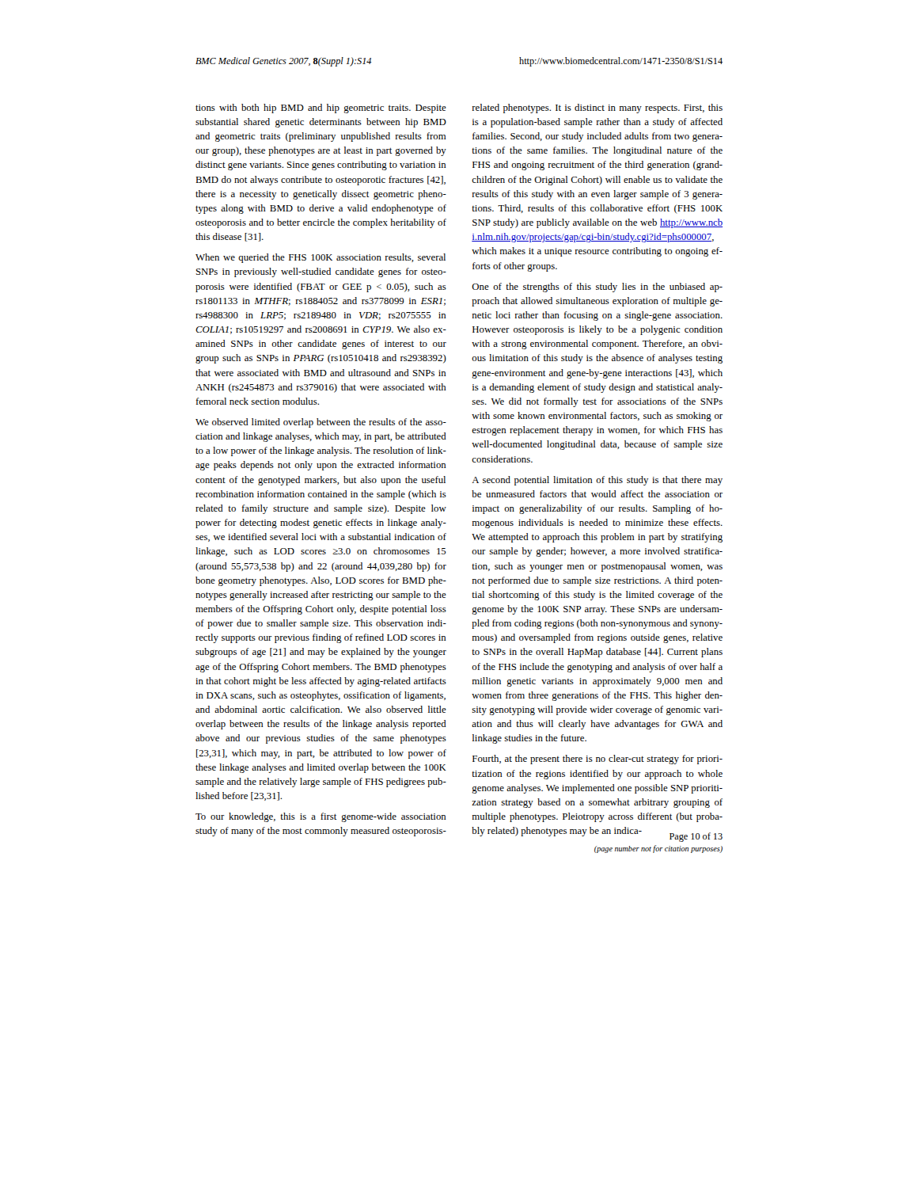BMC Medical Genetics 2007, 8(Suppl 1):S14
http://www.biomedcentral.com/1471-2350/8/S1/S14
tions with both hip BMD and hip geometric traits. Despite substantial shared genetic determinants between hip BMD and geometric traits (preliminary unpublished results from our group), these phenotypes are at least in part governed by distinct gene variants. Since genes contributing to variation in BMD do not always contribute to osteoporotic fractures [42], there is a necessity to genetically dissect geometric phenotypes along with BMD to derive a valid endophenotype of osteoporosis and to better encircle the complex heritability of this disease [31].
When we queried the FHS 100K association results, several SNPs in previously well-studied candidate genes for osteoporosis were identified (FBAT or GEE p < 0.05), such as rs1801133 in MTHFR; rs1884052 and rs3778099 in ESR1; rs4988300 in LRP5; rs2189480 in VDR; rs2075555 in COLIA1; rs10519297 and rs2008691 in CYP19. We also examined SNPs in other candidate genes of interest to our group such as SNPs in PPARG (rs10510418 and rs2938392) that were associated with BMD and ultrasound and SNPs in ANKH (rs2454873 and rs379016) that were associated with femoral neck section modulus.
We observed limited overlap between the results of the association and linkage analyses, which may, in part, be attributed to a low power of the linkage analysis. The resolution of linkage peaks depends not only upon the extracted information content of the genotyped markers, but also upon the useful recombination information contained in the sample (which is related to family structure and sample size). Despite low power for detecting modest genetic effects in linkage analyses, we identified several loci with a substantial indication of linkage, such as LOD scores ≥3.0 on chromosomes 15 (around 55,573,538 bp) and 22 (around 44,039,280 bp) for bone geometry phenotypes. Also, LOD scores for BMD phenotypes generally increased after restricting our sample to the members of the Offspring Cohort only, despite potential loss of power due to smaller sample size. This observation indirectly supports our previous finding of refined LOD scores in subgroups of age [21] and may be explained by the younger age of the Offspring Cohort members. The BMD phenotypes in that cohort might be less affected by aging-related artifacts in DXA scans, such as osteophytes, ossification of ligaments, and abdominal aortic calcification. We also observed little overlap between the results of the linkage analysis reported above and our previous studies of the same phenotypes [23,31], which may, in part, be attributed to low power of these linkage analyses and limited overlap between the 100K sample and the relatively large sample of FHS pedigrees published before [23,31].
To our knowledge, this is a first genome-wide association study of many of the most commonly measured osteoporosis-related phenotypes. It is distinct in many respects. First, this is a population-based sample rather than a study of affected families. Second, our study included adults from two generations of the same families. The longitudinal nature of the FHS and ongoing recruitment of the third generation (grandchildren of the Original Cohort) will enable us to validate the results of this study with an even larger sample of 3 generations. Third, results of this collaborative effort (FHS 100K SNP study) are publicly available on the web http://www.ncbi.nlm.nih.gov/projects/gap/cgi-bin/study.cgi?id=phs000007, which makes it a unique resource contributing to ongoing efforts of other groups.
One of the strengths of this study lies in the unbiased approach that allowed simultaneous exploration of multiple genetic loci rather than focusing on a single-gene association. However osteoporosis is likely to be a polygenic condition with a strong environmental component. Therefore, an obvious limitation of this study is the absence of analyses testing gene-environment and gene-by-gene interactions [43], which is a demanding element of study design and statistical analyses. We did not formally test for associations of the SNPs with some known environmental factors, such as smoking or estrogen replacement therapy in women, for which FHS has well-documented longitudinal data, because of sample size considerations.
A second potential limitation of this study is that there may be unmeasured factors that would affect the association or impact on generalizability of our results. Sampling of homogenous individuals is needed to minimize these effects. We attempted to approach this problem in part by stratifying our sample by gender; however, a more involved stratification, such as younger men or postmenopausal women, was not performed due to sample size restrictions. A third potential shortcoming of this study is the limited coverage of the genome by the 100K SNP array. These SNPs are undersampled from coding regions (both non-synonymous and synonymous) and oversampled from regions outside genes, relative to SNPs in the overall HapMap database [44]. Current plans of the FHS include the genotyping and analysis of over half a million genetic variants in approximately 9,000 men and women from three generations of the FHS. This higher density genotyping will provide wider coverage of genomic variation and thus will clearly have advantages for GWA and linkage studies in the future.
Fourth, at the present there is no clear-cut strategy for prioritization of the regions identified by our approach to whole genome analyses. We implemented one possible SNP prioritization strategy based on a somewhat arbitrary grouping of multiple phenotypes. Pleiotropy across different (but probably related) phenotypes may be an indica-
Page 10 of 13
(page number not for citation purposes)